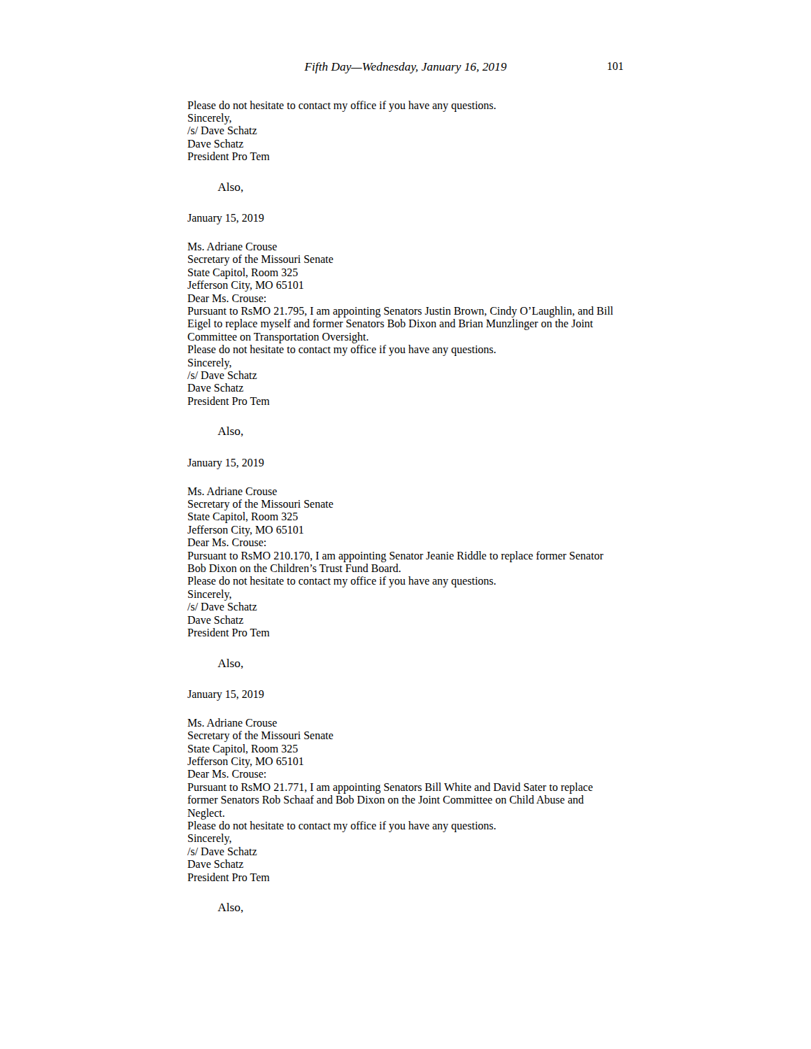Fifth Day—Wednesday, January 16, 2019 101
Please do not hesitate to contact my office if you have any questions.
Sincerely,
/s/ Dave Schatz
Dave Schatz
President Pro Tem
Also,
January 15, 2019
Ms. Adriane Crouse
Secretary of the Missouri Senate
State Capitol, Room 325
Jefferson City, MO 65101
Dear Ms. Crouse:
Pursuant to RsMO 21.795, I am appointing Senators Justin Brown, Cindy O’Laughlin, and Bill Eigel to replace myself and former Senators Bob Dixon and Brian Munzlinger on the Joint Committee on Transportation Oversight.
Please do not hesitate to contact my office if you have any questions.
Sincerely,
/s/ Dave Schatz
Dave Schatz
President Pro Tem
Also,
January 15, 2019
Ms. Adriane Crouse
Secretary of the Missouri Senate
State Capitol, Room 325
Jefferson City, MO 65101
Dear Ms. Crouse:
Pursuant to RsMO 210.170, I am appointing Senator Jeanie Riddle to replace former Senator Bob Dixon on the Children’s Trust Fund Board.
Please do not hesitate to contact my office if you have any questions.
Sincerely,
/s/ Dave Schatz
Dave Schatz
President Pro Tem
Also,
January 15, 2019
Ms. Adriane Crouse
Secretary of the Missouri Senate
State Capitol, Room 325
Jefferson City, MO 65101
Dear Ms. Crouse:
Pursuant to RsMO 21.771, I am appointing Senators Bill White and David Sater to replace former Senators Rob Schaaf and Bob Dixon on the Joint Committee on Child Abuse and Neglect.
Please do not hesitate to contact my office if you have any questions.
Sincerely,
/s/ Dave Schatz
Dave Schatz
President Pro Tem
Also,